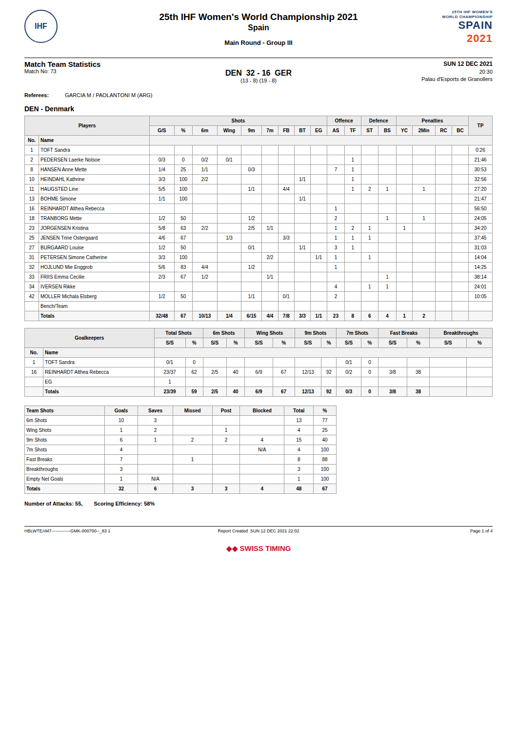IHF
25TH IHF WOMEN'S
WORLD CHAMPIONSHIP
SPAIN
2021
25th IHF Women's World Championship 2021
Spain
Main Round - Group III
Match Team Statistics
Match No: 73
SUN 12 DEC 2021
20:30
Palau d'Esports de Granollers
DEN 32 - 16 GER
(13 - 8) (19 - 8)
Referees: GARCIA M / PAOLANTONI M (ARG)
DEN - Denmark
| Players | Shots | Offence | Defence | Penalties | TP |
| --- | --- | --- | --- | --- | --- |
| G/S | % | 6m | Wing | 9m | 7m | FB | BT | EG | AS | TF | ST | BS | YC | 2Min | RC | BC |
| No. | Name | |
| 1 | TOFT Sandra | | | | | | | | | | | | | | | | | | 0:26 |
| 2 | PEDERSEN Laerke Nolsoe | 0/3 | 0 | 0/2 | 0/1 | | | | | | | 1 | | | | | | | 21:46 |
| 8 | HANSEN Anne Mette | 1/4 | 25 | 1/1 | | 0/3 | | | | | 7 | 1 | | | | | | | 30:53 |
| 10 | HEINDAHL Kathrine | 3/3 | 100 | 2/2 | | | | | 1/1 | | | 1 | | | | | | | 32:56 |
| 11 | HAUGSTED Line | 5/5 | 100 | | | 1/1 | | 4/4 | | | | 1 | 2 | 1 | | 1 | | | 27:20 |
| 13 | BOHME Simone | 1/1 | 100 | | | | | | 1/1 | | | | | | | | | | 21:47 |
| 16 | REINHARDT Althea Rebecca | | | | | | | | | | 1 | | | | | | | | 56:50 |
| 18 | TRANBORG Mette | 1/2 | 50 | | | 1/2 | | | | | 2 | | | 1 | | 1 | | | 24:05 |
| 23 | JORGENSEN Kristina | 5/8 | 63 | 2/2 | | 2/5 | 1/1 | | | | 1 | 2 | 1 | | 1 | | | | 34:20 |
| 25 | JENSEN Trine Ostergaard | 4/6 | 67 | | 1/3 | | | 3/3 | | | 1 | 1 | 1 | | | | | | 37:45 |
| 27 | BURGAARD Louise | 1/2 | 50 | | | 0/1 | | | 1/1 | | 3 | 1 | | | | | | | 31:03 |
| 31 | PETERSEN Simone Catherine | 3/3 | 100 | | | | 2/2 | | | 1/1 | 1 | | 1 | | | | | | 14:04 |
| 32 | HOJLUND Mie Enggrob | 5/6 | 83 | 4/4 | | 1/2 | | | | | 1 | | | | | | | | 14:25 |
| 33 | FRIIS Emma Cecilie | 2/3 | 67 | 1/2 | | | 1/1 | | | | | | | 1 | | | | | 38:14 |
| 34 | IVERSEN Rikke | | | | | | | | | | 4 | | 1 | 1 | | | | | 24:01 |
| 42 | MOLLER Michala Elsberg | 1/2 | 50 | | | 1/1 | | 0/1 | | | 2 | | | | | | | | 10:05 |
| | Bench/Team | | | | | | | | | | | | | | | | | | |
| | Totals | 32/48 | 67 | 10/13 | 1/4 | 6/15 | 4/4 | 7/8 | 3/3 | 1/1 | 23 | 8 | 6 | 4 | 1 | 2 | | | |
| Goalkeepers | Total Shots | 6m Shots | Wing Shots | 9m Shots | 7m Shots | Fast Breaks | Breakthroughs |
| --- | --- | --- | --- | --- | --- | --- | --- |
| S/S | % | S/S | % | S/S | % | S/S | % | S/S | % | S/S | % | S/S | % |
| No. | Name | |
| 1 | TOFT Sandra | 0/1 | 0 | | | | | | | 0/1 | 0 | | | | |
| 16 | REINHARDT Althea Rebecca | 23/37 | 62 | 2/5 | 40 | 6/9 | 67 | 12/13 | 92 | 0/2 | 0 | 3/8 | 38 | | |
| | EG | 1 | | | | | | | | | | | | | |
| | Totals | 23/39 | 59 | 2/5 | 40 | 6/9 | 67 | 12/13 | 92 | 0/3 | 0 | 3/8 | 38 | | |
| Team Shots | Goals | Saves | Missed | Post | Blocked | Total | % |
| --- | --- | --- | --- | --- | --- | --- | --- |
| 6m Shots | 10 | 3 | | | | 13 | 77 |
| Wing Shots | 1 | 2 | | 1 | | 4 | 25 |
| 9m Shots | 6 | 1 | 2 | 2 | 4 | 15 | 40 |
| 7m Shots | 4 | | | | N/A | 4 | 100 |
| Fast Breaks | 7 | | 1 | | | 8 | 88 |
| Breakthroughs | 3 | | | | | 3 | 100 |
| Empty Net Goals | 1 | N/A | | | | 1 | 100 |
| Totals | 32 | 6 | 3 | 3 | 4 | 48 | 67 |
Number of Attacks: 55, Scoring Efficiency: 58%
HBLWTEAM7-------------GMK-000700--_83 1
Report Created SUN 12 DEC 2021 22:02
Page 1 of 4
◆◆SWISS TIMING